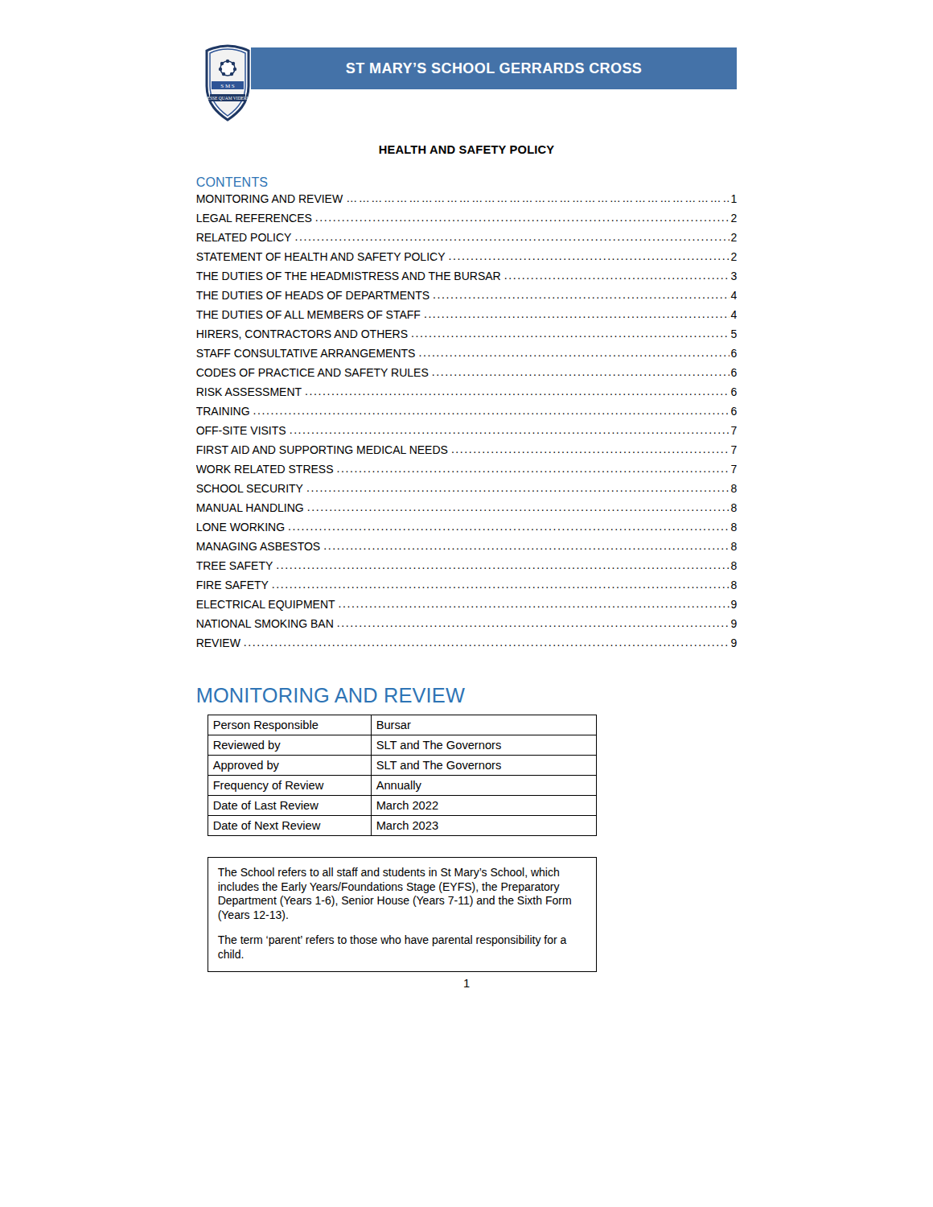S M S ESSE QUAM VIDERI
ST MARY’S SCHOOL GERRARDS CROSS
HEALTH AND SAFETY POLICY
CONTENTS
MONITORING AND REVIEW……………………………………………………………………………………………………………………………………1
LEGAL REFERENCES........................................................................................................................... 2
RELATED POLICY.............................................................................................................................. 2
STATEMENT OF HEALTH AND SAFETY POLICY................................................................................. 2
THE DUTIES OF THE HEADMISTRESS AND THE BURSAR..................................................................... 3
THE DUTIES OF HEADS OF DEPARTMENTS..................................................................................... 4
THE DUTIES OF ALL MEMBERS OF STAFF......................................................................................... 4
HIRERS, CONTRACTORS AND OTHERS........................................................................................... 5
STAFF CONSULTATIVE ARRANGEMENTS......................................................................................... 6
CODES OF PRACTICE AND SAFETY RULES......................................................................................... 6
RISK ASSESSMENT............................................................................................................................. 6
TRAINING................................................................................................................................. 6
OFF-SITE VISITS................................................................................................................................. 7
FIRST AID AND SUPPORTING MEDICAL NEEDS................................................................................. 7
WORK RELATED STRESS....................................................................................................................... 7
SCHOOL SECURITY............................................................................................................................. 8
MANUAL HANDLING......................................................................................................................... 8
LONE WORKING................................................................................................................................. 8
MANAGING ASBESTOS....................................................................................................................... 8
TREE SAFETY......................................................................................................................................... 8
FIRE SAFETY......................................................................................................................................... 8
ELECTRICAL EQUIPMENT....................................................................................................................... 9
NATIONAL SMOKING BAN................................................................................................................. 9
REVIEW................................................................................................................................................. 9
MONITORING AND REVIEW
| Person Responsible | Bursar |
| Reviewed by | SLT and The Governors |
| Approved by | SLT and The Governors |
| Frequency of Review | Annually |
| Date of Last Review | March 2022 |
| Date of Next Review | March 2023 |
The School refers to all staff and students in St Mary’s School, which includes the Early Years/Foundations Stage (EYFS), the Preparatory Department (Years 1-6), Senior House (Years 7-11) and the Sixth Form (Years 12-13).
The term ‘parent’ refers to those who have parental responsibility for a child.
1